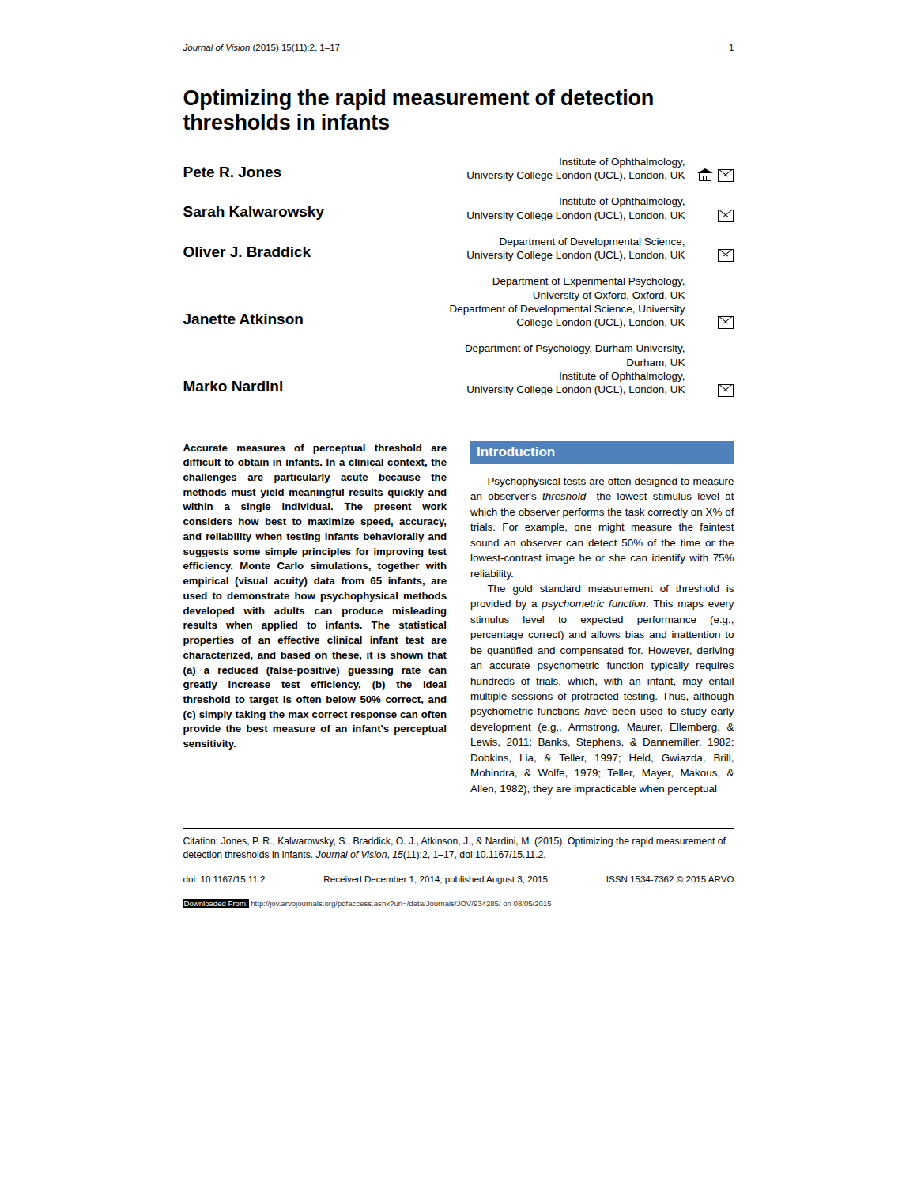Journal of Vision (2015) 15(11):2, 1–17
1
Optimizing the rapid measurement of detection thresholds in infants
| Pete R. Jones | Institute of Ophthalmology, University College London (UCL), London, UK | |
| Sarah Kalwarowsky | Institute of Ophthalmology, University College London (UCL), London, UK | |
| Oliver J. Braddick | Department of Developmental Science, University College London (UCL), London, UK | |
| Janette Atkinson | Department of Experimental Psychology, University of Oxford, Oxford, UK Department of Developmental Science, University College London (UCL), London, UK | |
| Marko Nardini | Department of Psychology, Durham University, Durham, UK Institute of Ophthalmology, University College London (UCL), London, UK | |
Accurate measures of perceptual threshold are difficult to obtain in infants. In a clinical context, the challenges are particularly acute because the methods must yield meaningful results quickly and within a single individual. The present work considers how best to maximize speed, accuracy, and reliability when testing infants behaviorally and suggests some simple principles for improving test efficiency. Monte Carlo simulations, together with empirical (visual acuity) data from 65 infants, are used to demonstrate how psychophysical methods developed with adults can produce misleading results when applied to infants. The statistical properties of an effective clinical infant test are characterized, and based on these, it is shown that (a) a reduced (false-positive) guessing rate can greatly increase test efficiency, (b) the ideal threshold to target is often below 50% correct, and (c) simply taking the max correct response can often provide the best measure of an infant's perceptual sensitivity.
Introduction
Psychophysical tests are often designed to measure an observer's threshold—the lowest stimulus level at which the observer performs the task correctly on X% of trials. For example, one might measure the faintest sound an observer can detect 50% of the time or the lowest-contrast image he or she can identify with 75% reliability.
The gold standard measurement of threshold is provided by a psychometric function. This maps every stimulus level to expected performance (e.g., percentage correct) and allows bias and inattention to be quantified and compensated for. However, deriving an accurate psychometric function typically requires hundreds of trials, which, with an infant, may entail multiple sessions of protracted testing. Thus, although psychometric functions have been used to study early development (e.g., Armstrong, Maurer, Ellemberg, & Lewis, 2011; Banks, Stephens, & Dannemiller, 1982; Dobkins, Lia, & Teller, 1997; Held, Gwiazda, Brill, Mohindra, & Wolfe, 1979; Teller, Mayer, Makous, & Allen, 1982), they are impracticable when perceptual
Citation: Jones, P. R., Kalwarowsky, S., Braddick, O. J., Atkinson, J., & Nardini, M. (2015). Optimizing the rapid measurement of detection thresholds in infants. Journal of Vision, 15(11):2, 1–17, doi:10.1167/15.11.2.
doi: 10.1167/15.11.2 Received December 1, 2014; published August 3, 2015 ISSN 1534-7362 © 2015 ARVO
Downloaded From: http://jov.arvojournals.org/pdfaccess.ashx?url=/data/Journals/JOV/934285/ on 08/05/2015